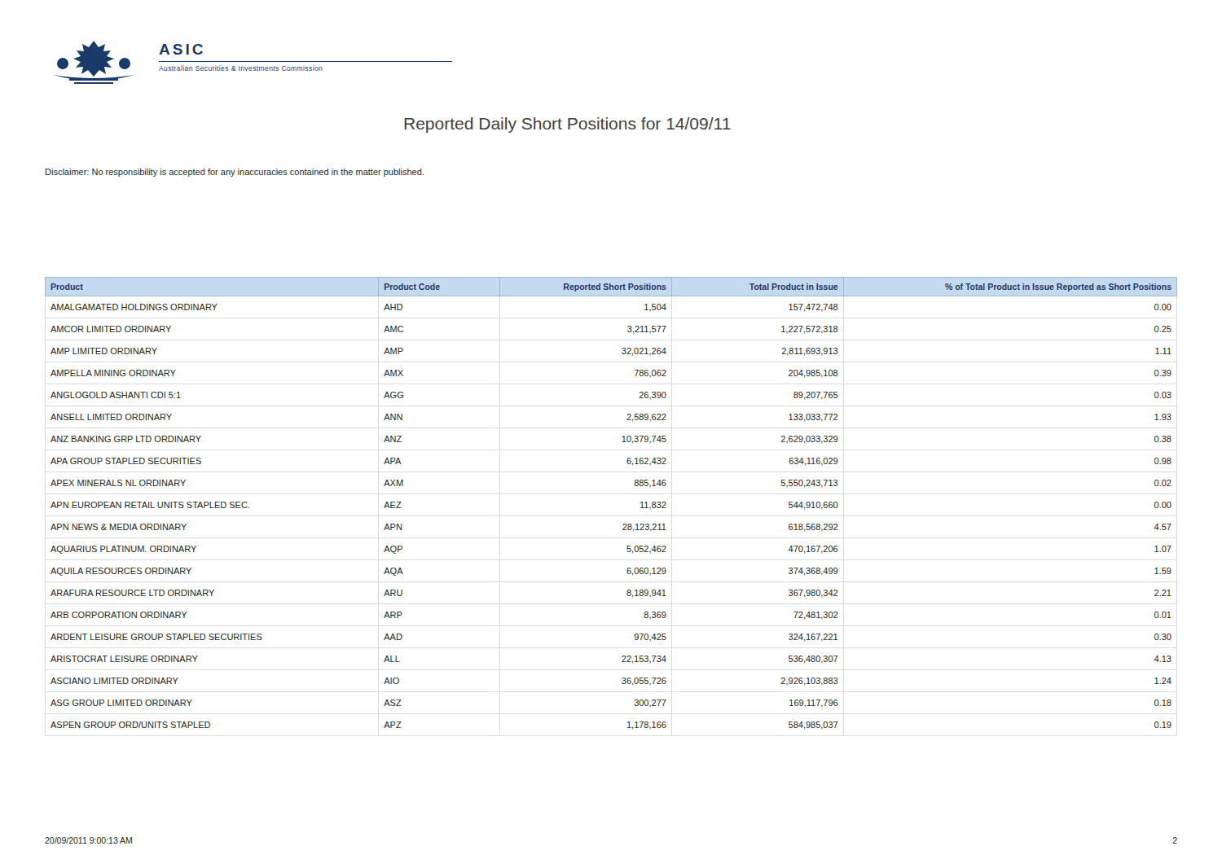ASIC
Australian Securities & Investments Commission
Reported Daily Short Positions for 14/09/11
Disclaimer: No responsibility is accepted for any inaccuracies contained in the matter published.
| Product | Product Code | Reported Short Positions | Total Product in Issue | % of Total Product in Issue Reported as Short Positions |
| --- | --- | --- | --- | --- |
| AMALGAMATED HOLDINGS ORDINARY | AHD | 1,504 | 157,472,748 | 0.00 |
| AMCOR LIMITED ORDINARY | AMC | 3,211,577 | 1,227,572,318 | 0.25 |
| AMP LIMITED ORDINARY | AMP | 32,021,264 | 2,811,693,913 | 1.11 |
| AMPELLA MINING ORDINARY | AMX | 786,062 | 204,985,108 | 0.39 |
| ANGLOGOLD ASHANTI CDI 5:1 | AGG | 26,390 | 89,207,765 | 0.03 |
| ANSELL LIMITED ORDINARY | ANN | 2,589,622 | 133,033,772 | 1.93 |
| ANZ BANKING GRP LTD ORDINARY | ANZ | 10,379,745 | 2,629,033,329 | 0.38 |
| APA GROUP STAPLED SECURITIES | APA | 6,162,432 | 634,116,029 | 0.98 |
| APEX MINERALS NL ORDINARY | AXM | 885,146 | 5,550,243,713 | 0.02 |
| APN EUROPEAN RETAIL UNITS STAPLED SEC. | AEZ | 11,832 | 544,910,660 | 0.00 |
| APN NEWS & MEDIA ORDINARY | APN | 28,123,211 | 618,568,292 | 4.57 |
| AQUARIUS PLATINUM. ORDINARY | AQP | 5,052,462 | 470,167,206 | 1.07 |
| AQUILA RESOURCES ORDINARY | AQA | 6,060,129 | 374,368,499 | 1.59 |
| ARAFURA RESOURCE LTD ORDINARY | ARU | 8,189,941 | 367,980,342 | 2.21 |
| ARB CORPORATION ORDINARY | ARP | 8,369 | 72,481,302 | 0.01 |
| ARDENT LEISURE GROUP STAPLED SECURITIES | AAD | 970,425 | 324,167,221 | 0.30 |
| ARISTOCRAT LEISURE ORDINARY | ALL | 22,153,734 | 536,480,307 | 4.13 |
| ASCIANO LIMITED ORDINARY | AIO | 36,055,726 | 2,926,103,883 | 1.24 |
| ASG GROUP LIMITED ORDINARY | ASZ | 300,277 | 169,117,796 | 0.18 |
| ASPEN GROUP ORD/UNITS STAPLED | APZ | 1,178,166 | 584,985,037 | 0.19 |
20/09/2011 9:00:13 AM
2